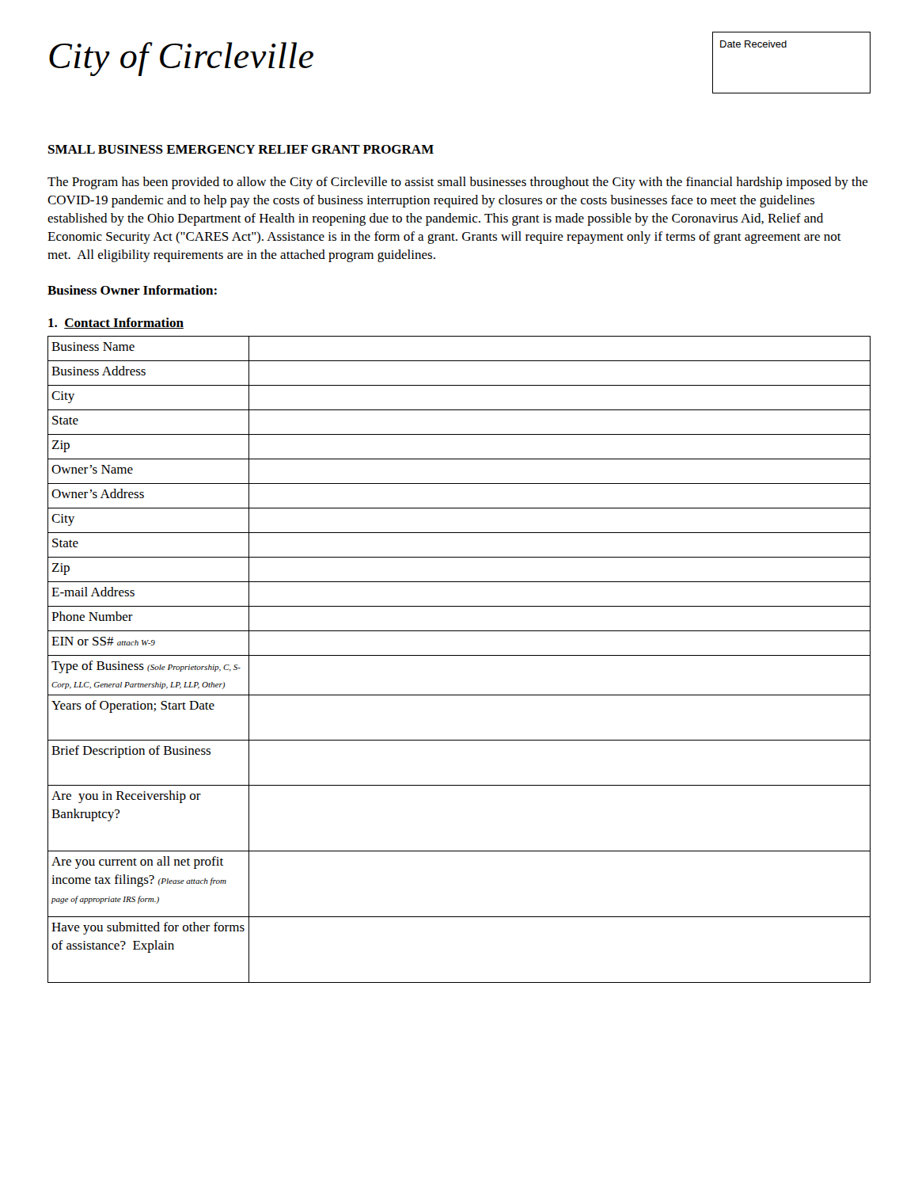Date Received
City of Circleville
SMALL BUSINESS EMERGENCY RELIEF GRANT PROGRAM
The Program has been provided to allow the City of Circleville to assist small businesses throughout the City with the financial hardship imposed by the COVID-19 pandemic and to help pay the costs of business interruption required by closures or the costs businesses face to meet the guidelines established by the Ohio Department of Health in reopening due to the pandemic. This grant is made possible by the Coronavirus Aid, Relief and Economic Security Act ("CARES Act"). Assistance is in the form of a grant. Grants will require repayment only if terms of grant agreement are not met. All eligibility requirements are in the attached program guidelines.
Business Owner Information:
1. Contact Information
| Business Name | |
| Business Address | |
| City | |
| State | |
| Zip | |
| Owner’s Name | |
| Owner’s Address | |
| City | |
| State | |
| Zip | |
| E-mail Address | |
| Phone Number | |
| EIN or SS# attach W-9 | |
| Type of Business (Sole Proprietorship, C, S-Corp, LLC, General Partnership, LP, LLP, Other) | |
| Years of Operation; Start Date | |
| Brief Description of Business | |
| Are you in Receivership or Bankruptcy? | |
| Are you current on all net profit income tax filings? (Please attach from page of appropriate IRS form.) | |
| Have you submitted for other forms of assistance? Explain | |